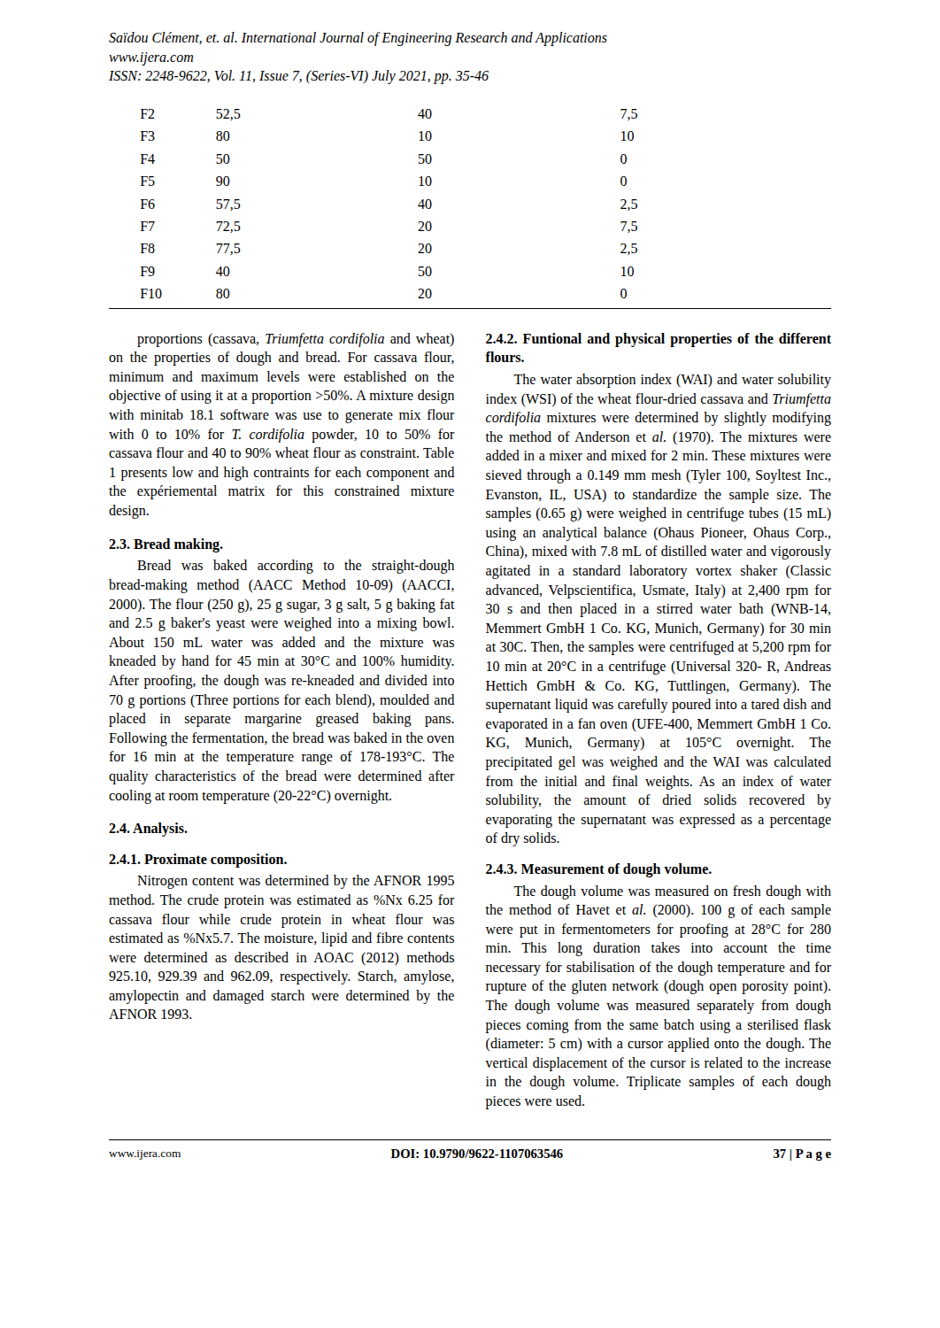Saïdou Clément, et. al. International Journal of Engineering Research and Applications
www.ijera.com
ISSN: 2248-9622, Vol. 11, Issue 7, (Series-VI) July 2021, pp. 35-46
| F2 | 52,5 | 40 | 7,5 |
| F3 | 80 | 10 | 10 |
| F4 | 50 | 50 | 0 |
| F5 | 90 | 10 | 0 |
| F6 | 57,5 | 40 | 2,5 |
| F7 | 72,5 | 20 | 7,5 |
| F8 | 77,5 | 20 | 2,5 |
| F9 | 40 | 50 | 10 |
| F10 | 80 | 20 | 0 |
proportions (cassava, Triumfetta cordifolia and wheat) on the properties of dough and bread. For cassava flour, minimum and maximum levels were established on the objective of using it at a proportion >50%. A mixture design with minitab 18.1 software was use to generate mix flour with 0 to 10% for T. cordifolia powder, 10 to 50% for cassava flour and 40 to 90% wheat flour as constraint. Table 1 presents low and high contraints for each component and the expériemental matrix for this constrained mixture design.
2.3. Bread making.
Bread was baked according to the straight-dough bread-making method (AACC Method 10-09) (AACCI, 2000). The flour (250 g), 25 g sugar, 3 g salt, 5 g baking fat and 2.5 g baker's yeast were weighed into a mixing bowl. About 150 mL water was added and the mixture was kneaded by hand for 45 min at 30°C and 100% humidity. After proofing, the dough was re-kneaded and divided into 70 g portions (Three portions for each blend), moulded and placed in separate margarine greased baking pans. Following the fermentation, the bread was baked in the oven for 16 min at the temperature range of 178-193°C. The quality characteristics of the bread were determined after cooling at room temperature (20-22°C) overnight.
2.4. Analysis.
2.4.1. Proximate composition.
Nitrogen content was determined by the AFNOR 1995 method. The crude protein was estimated as %Nx 6.25 for cassava flour while crude protein in wheat flour was estimated as %Nx5.7. The moisture, lipid and fibre contents were determined as described in AOAC (2012) methods 925.10, 929.39 and 962.09, respectively. Starch, amylose, amylopectin and damaged starch were determined by the AFNOR 1993.
2.4.2. Funtional and physical properties of the different flours.
The water absorption index (WAI) and water solubility index (WSI) of the wheat flour-dried cassava and Triumfetta cordifolia mixtures were determined by slightly modifying the method of Anderson et al. (1970). The mixtures were added in a mixer and mixed for 2 min. These mixtures were sieved through a 0.149 mm mesh (Tyler 100, Soyltest Inc., Evanston, IL, USA) to standardize the sample size. The samples (0.65 g) were weighed in centrifuge tubes (15 mL) using an analytical balance (Ohaus Pioneer, Ohaus Corp., China), mixed with 7.8 mL of distilled water and vigorously agitated in a standard laboratory vortex shaker (Classic advanced, Velpscientifica, Usmate, Italy) at 2,400 rpm for 30 s and then placed in a stirred water bath (WNB-14, Memmert GmbH 1 Co. KG, Munich, Germany) for 30 min at 30C. Then, the samples were centrifuged at 5,200 rpm for 10 min at 20°C in a centrifuge (Universal 320- R, Andreas Hettich GmbH & Co. KG, Tuttlingen, Germany). The supernatant liquid was carefully poured into a tared dish and evaporated in a fan oven (UFE-400, Memmert GmbH 1 Co. KG, Munich, Germany) at 105°C overnight. The precipitated gel was weighed and the WAI was calculated from the initial and final weights. As an index of water solubility, the amount of dried solids recovered by evaporating the supernatant was expressed as a percentage of dry solids.
2.4.3. Measurement of dough volume.
The dough volume was measured on fresh dough with the method of Havet et al. (2000). 100 g of each sample were put in fermentometers for proofing at 28°C for 280 min. This long duration takes into account the time necessary for stabilisation of the dough temperature and for rupture of the gluten network (dough open porosity point). The dough volume was measured separately from dough pieces coming from the same batch using a sterilised flask (diameter: 5 cm) with a cursor applied onto the dough. The vertical displacement of the cursor is related to the increase in the dough volume. Triplicate samples of each dough pieces were used.
www.ijera.com DOI: 10.9790/9622-1107063546 37 | P a g e